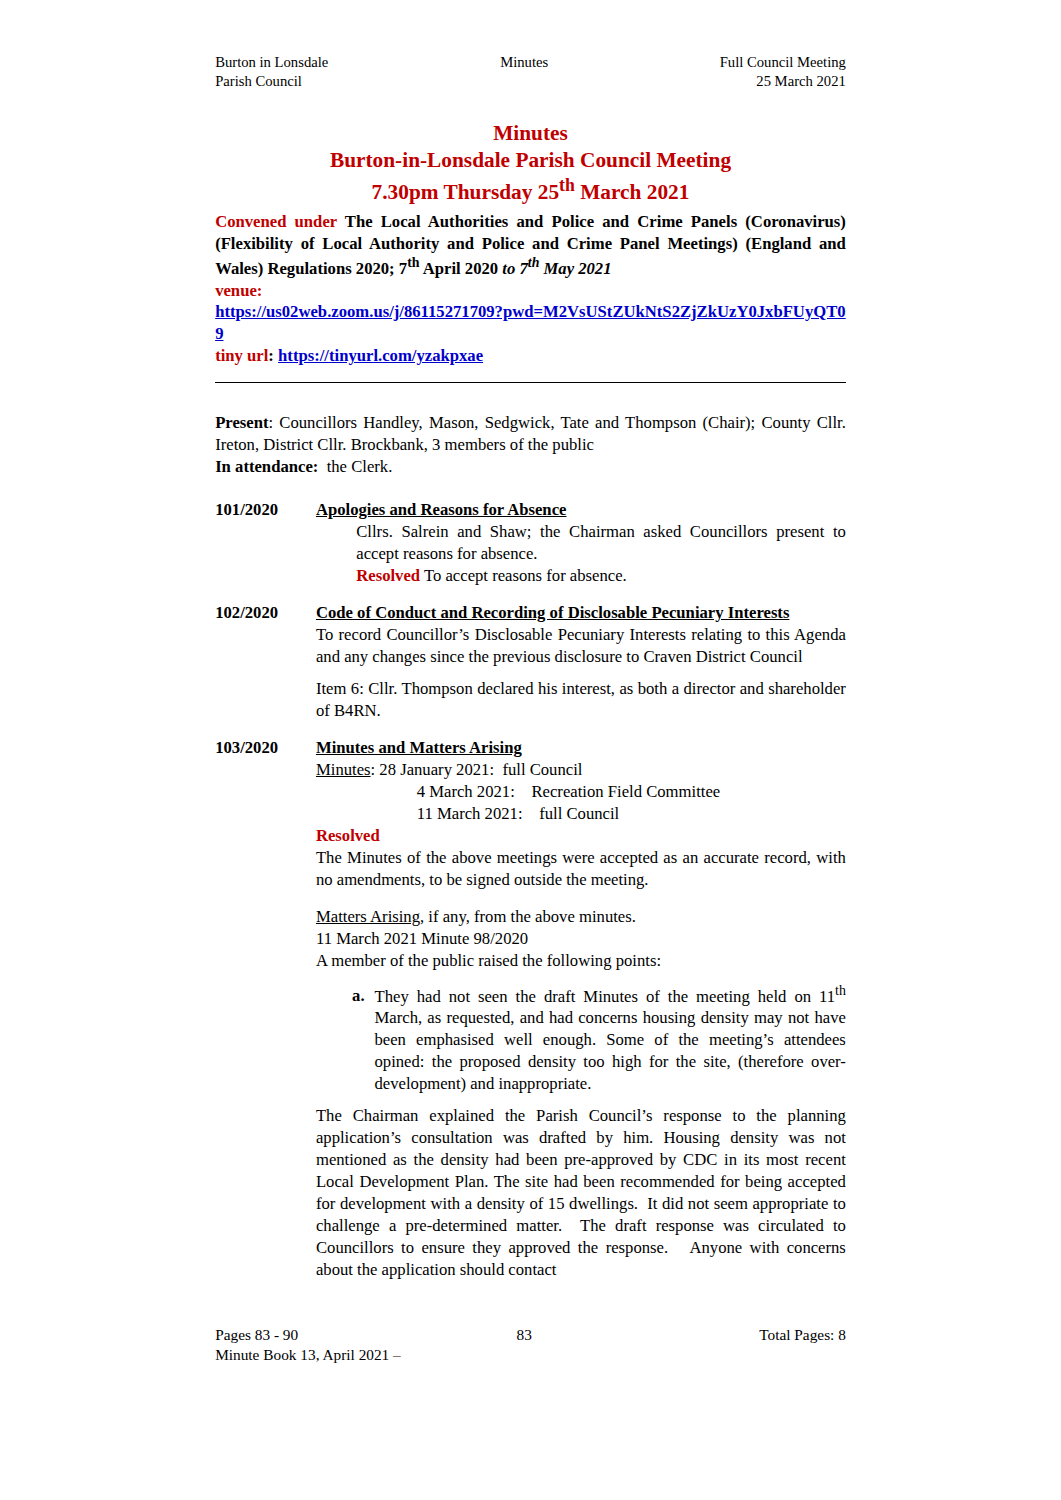| Burton in Lonsdale | Minutes | Full Council Meeting |
| Parish Council | | 25 March 2021 |
Minutes
Burton-in-Lonsdale Parish Council Meeting
7.30pm Thursday 25th March 2021
Convened under The Local Authorities and Police and Crime Panels (Coronavirus) (Flexibility of Local Authority and Police and Crime Panel Meetings) (England and Wales) Regulations 2020; 7th April 2020 to 7th May 2021
venue:
https://us02web.zoom.us/j/86115271709?pwd=M2VsUStZUkNtS2ZjZkUzY0JxbFUyQT09
tiny url: https://tinyurl.com/yzakpxae
Present: Councillors Handley, Mason, Sedgwick, Tate and Thompson (Chair); County Cllr. Ireton, District Cllr. Brockbank, 3 members of the public
In attendance: the Clerk.
| 101/2020 | Apologies and Reasons for Absence Cllrs. Salrein and Shaw; the Chairman asked Councillors present to accept reasons for absence. Resolved To accept reasons for absence. |
| 102/2020 | Code of Conduct and Recording of Disclosable Pecuniary Interests To record Councillor’s Disclosable Pecuniary Interests relating to this Agenda and any changes since the previous disclosure to Craven District Council Item 6: Cllr. Thompson declared his interest, as both a director and shareholder of B4RN. |
| 103/2020 | Minutes and Matters Arising Minutes : 28 January 2021: full Council 4 March 2021: Recreation Field Committee 11 March 2021: full Council Resolved The Minutes of the above meetings were accepted as an accurate record, with no amendments, to be signed outside the meeting. Matters Arising , if any, from the above minutes. 11 March 2021 Minute 98/2020 A member of the public raised the following points: They had not seen the draft Minutes of the meeting held on 11 th March, as requested, and had concerns housing density may not have been emphasised well enough. Some of the meeting’s attendees opined: the proposed density too high for the site, (therefore over-development) and inappropriate. The Chairman explained the Parish Council’s response to the planning application’s consultation was drafted by him. Housing density was not mentioned as the density had been pre-approved by CDC in its most recent Local Development Plan. The site had been recommended for being accepted for development with a density of 15 dwellings. It did not seem appropriate to challenge a pre-determined matter. The draft response was circulated to Councillors to ensure they approved the response. Anyone with concerns about the application should contact |
| Pages 83 - 90 | 83 | Total Pages: 8 |
| Minute Book 13, April 2021 – | | |